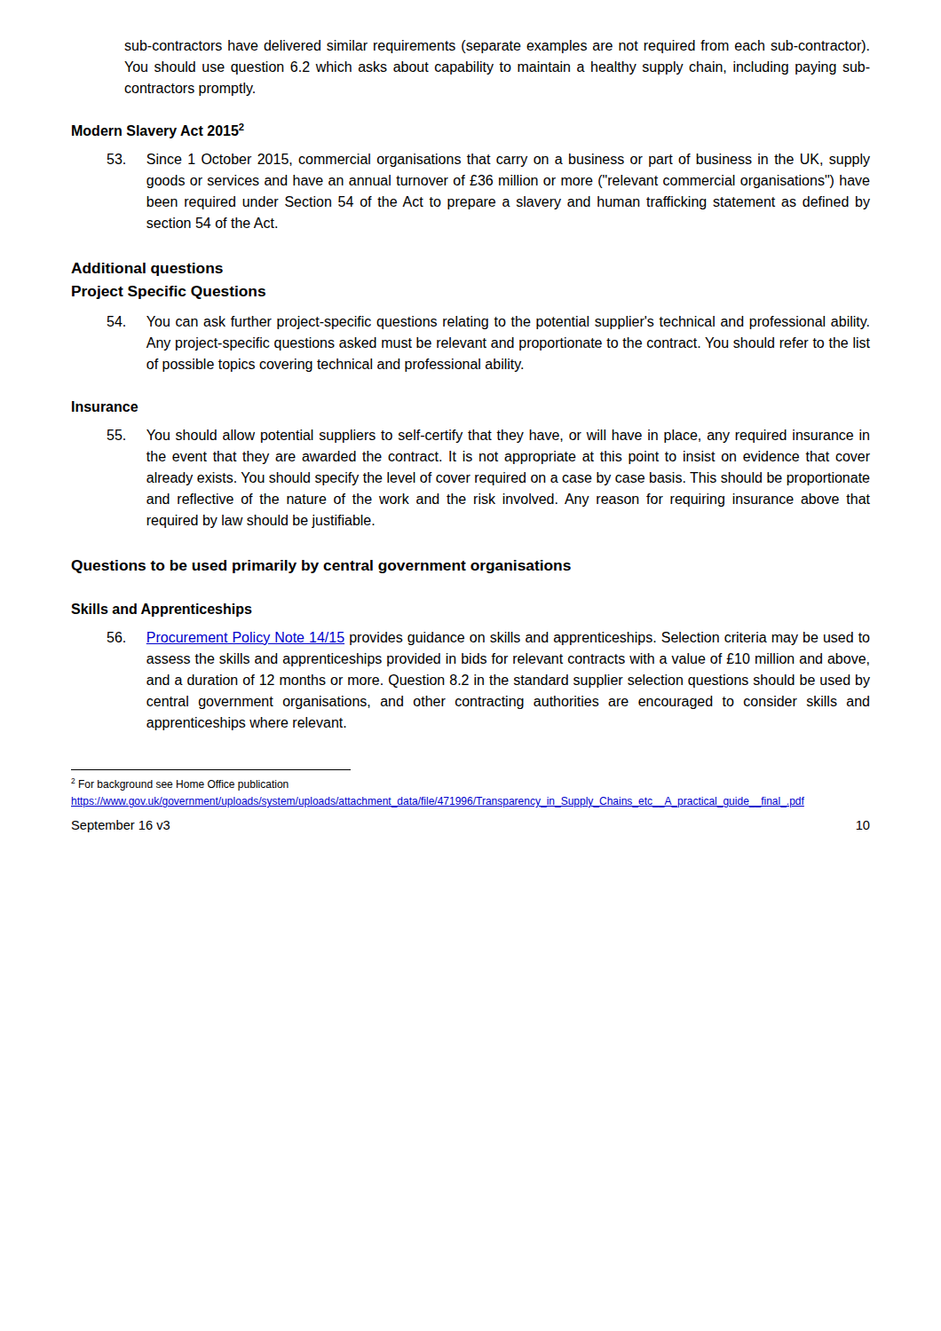sub-contractors have delivered similar requirements (separate examples are not required from each sub-contractor). You should use question 6.2 which asks about capability to maintain a healthy supply chain, including paying sub-contractors promptly.
Modern Slavery Act 20152
53. Since 1 October 2015, commercial organisations that carry on a business or part of business in the UK, supply goods or services and have an annual turnover of £36 million or more ("relevant commercial organisations") have been required under Section 54 of the Act to prepare a slavery and human trafficking statement as defined by section 54 of the Act.
Additional questions
Project Specific Questions
54. You can ask further project-specific questions relating to the potential supplier's technical and professional ability. Any project-specific questions asked must be relevant and proportionate to the contract. You should refer to the list of possible topics covering technical and professional ability.
Insurance
55. You should allow potential suppliers to self-certify that they have, or will have in place, any required insurance in the event that they are awarded the contract. It is not appropriate at this point to insist on evidence that cover already exists. You should specify the level of cover required on a case by case basis. This should be proportionate and reflective of the nature of the work and the risk involved. Any reason for requiring insurance above that required by law should be justifiable.
Questions to be used primarily by central government organisations
Skills and Apprenticeships
56. Procurement Policy Note 14/15 provides guidance on skills and apprenticeships. Selection criteria may be used to assess the skills and apprenticeships provided in bids for relevant contracts with a value of £10 million and above, and a duration of 12 months or more. Question 8.2 in the standard supplier selection questions should be used by central government organisations, and other contracting authorities are encouraged to consider skills and apprenticeships where relevant.
2 For background see Home Office publication
https://www.gov.uk/government/uploads/system/uploads/attachment_data/file/471996/Transparency_in_Supply_Chains_etc__A_practical_guide__final_.pdf
September 16 v3 10